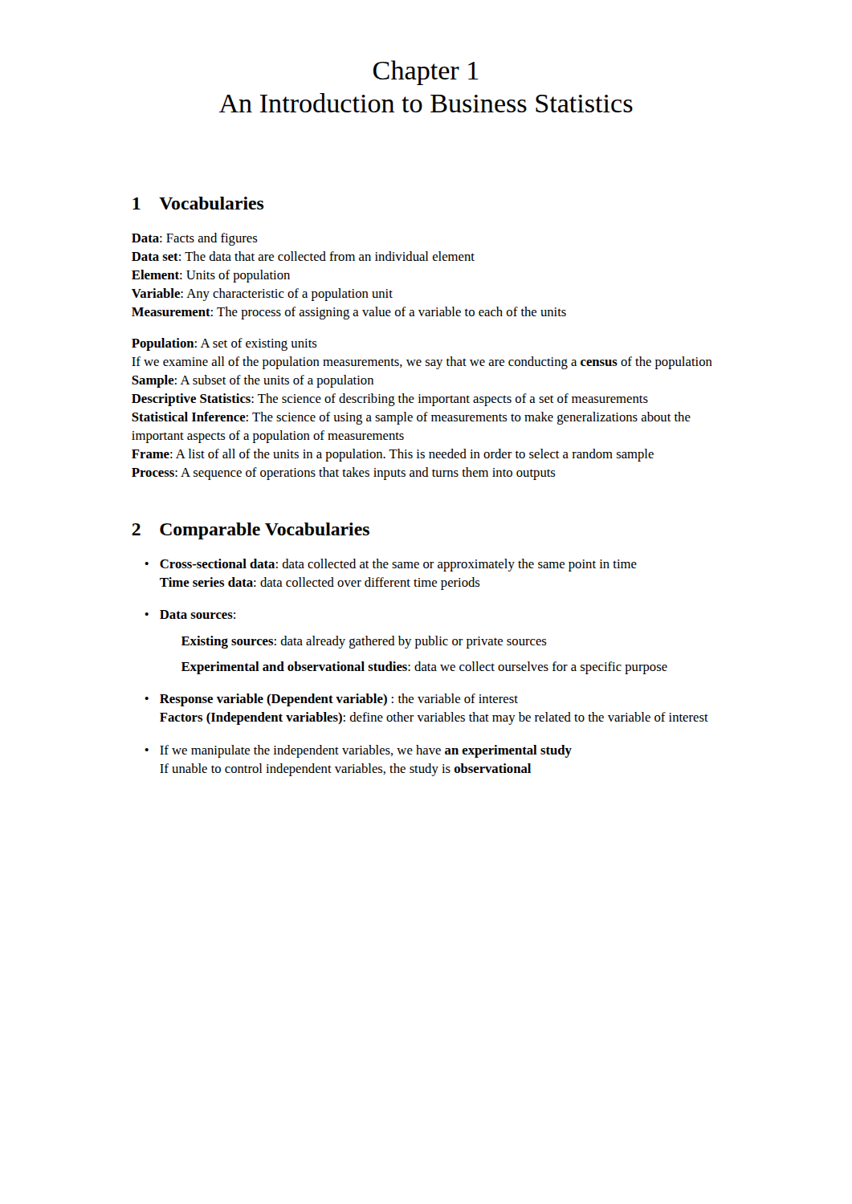Chapter 1 An Introduction to Business Statistics
1 Vocabularies
Data: Facts and figures
Data set: The data that are collected from an individual element
Element: Units of population
Variable: Any characteristic of a population unit
Measurement: The process of assigning a value of a variable to each of the units
Population: A set of existing units
If we examine all of the population measurements, we say that we are conducting a census of the population
Sample: A subset of the units of a population
Descriptive Statistics: The science of describing the important aspects of a set of measurements
Statistical Inference: The science of using a sample of measurements to make generalizations about the important aspects of a population of measurements
Frame: A list of all of the units in a population. This is needed in order to select a random sample
Process: A sequence of operations that takes inputs and turns them into outputs
2 Comparable Vocabularies
Cross-sectional data: data collected at the same or approximately the same point in time
Time series data: data collected over different time periods
Data sources:
Existing sources: data already gathered by public or private sources
Experimental and observational studies: data we collect ourselves for a specific purpose
Response variable (Dependent variable) : the variable of interest
Factors (Independent variables): define other variables that may be related to the variable of interest
If we manipulate the independent variables, we have an experimental study
If unable to control independent variables, the study is observational